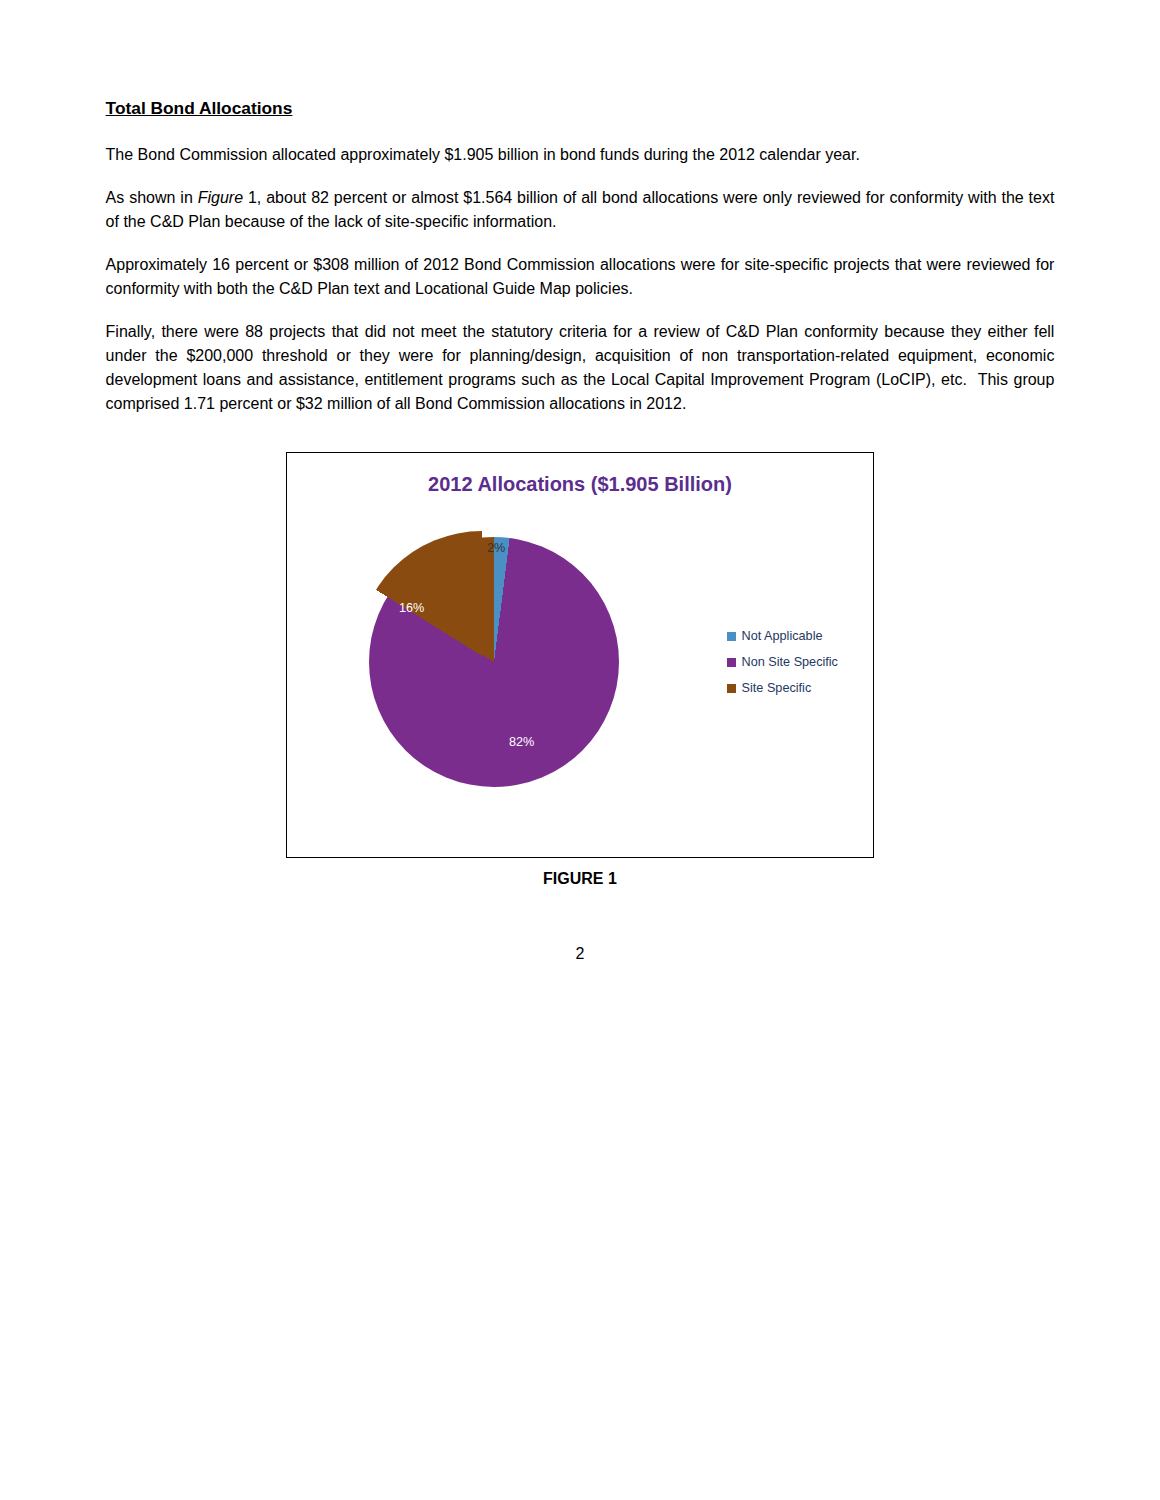Total Bond Allocations
The Bond Commission allocated approximately $1.905 billion in bond funds during the 2012 calendar year.
As shown in Figure 1, about 82 percent or almost $1.564 billion of all bond allocations were only reviewed for conformity with the text of the C&D Plan because of the lack of site-specific information.
Approximately 16 percent or $308 million of 2012 Bond Commission allocations were for site-specific projects that were reviewed for conformity with both the C&D Plan text and Locational Guide Map policies.
Finally, there were 88 projects that did not meet the statutory criteria for a review of C&D Plan conformity because they either fell under the $200,000 threshold or they were for planning/design, acquisition of non transportation-related equipment, economic development loans and assistance, entitlement programs such as the Local Capital Improvement Program (LoCIP), etc. This group comprised 1.71 percent or $32 million of all Bond Commission allocations in 2012.
2012 Allocations ($1.905 Billion)
2% 16% 82%
Not Applicable
Non Site Specific
Site Specific
FIGURE 1
2